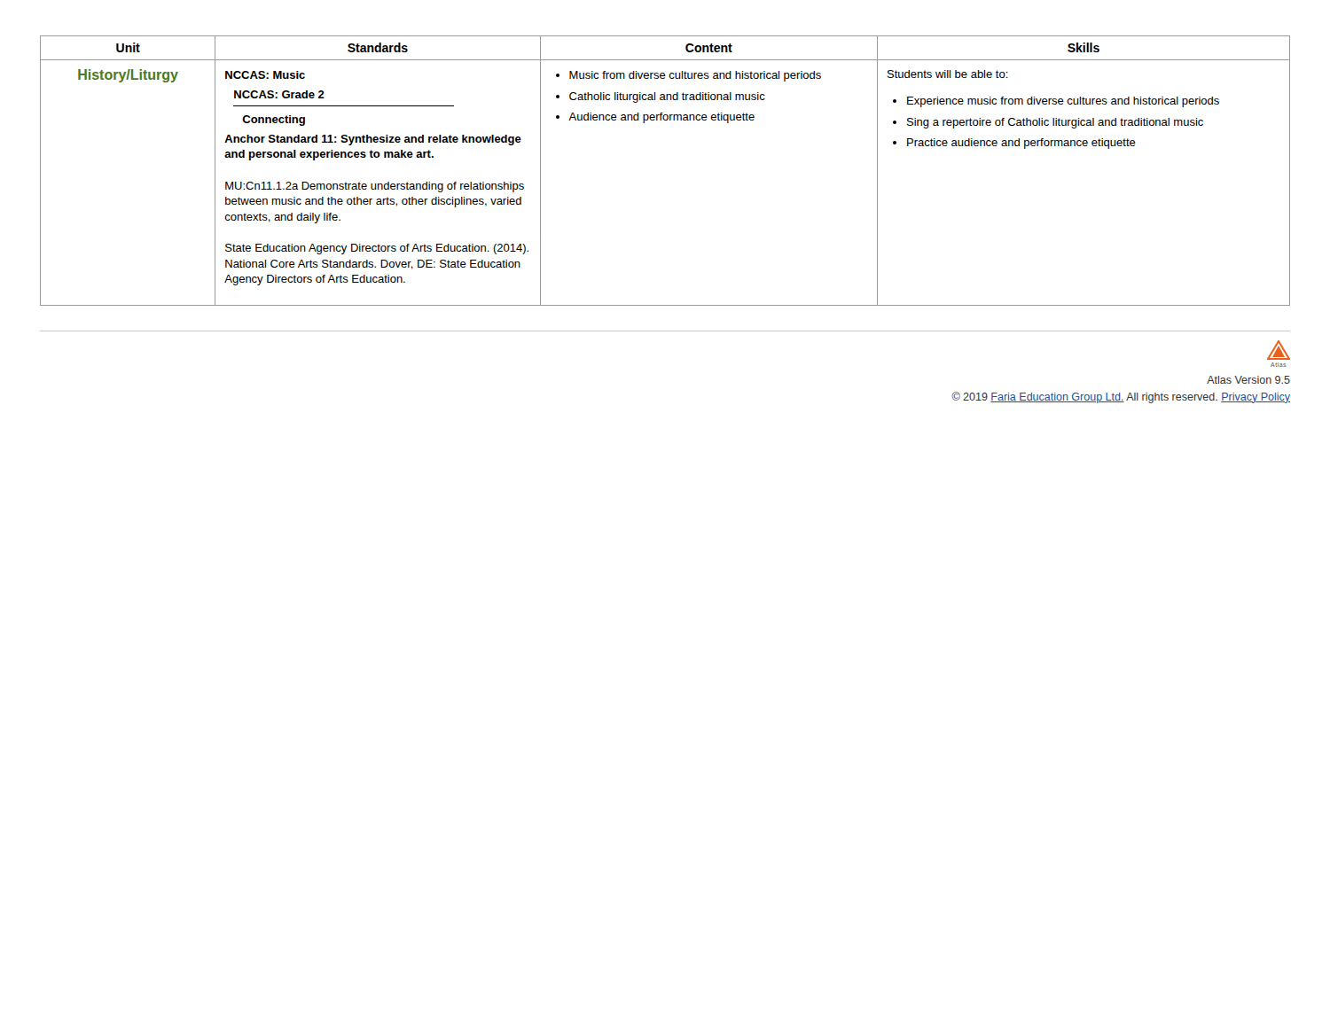| Unit | Standards | Content | Skills |
| --- | --- | --- | --- |
| History/Liturgy | NCCAS: Music NCCAS: Grade 2 Connecting Anchor Standard 11: Synthesize and relate knowledge and personal experiences to make art. MU:Cn11.1.2a Demonstrate understanding of relationships between music and the other arts, other disciplines, varied contexts, and daily life. State Education Agency Directors of Arts Education. (2014). National Core Arts Standards. Dover, DE: State Education Agency Directors of Arts Education. | Music from diverse cultures and historical periods Catholic liturgical and traditional music Audience and performance etiquette | Students will be able to: Experience music from diverse cultures and historical periods Sing a repertoire of Catholic liturgical and traditional music Practice audience and performance etiquette |
Atlas
Atlas Version 9.5
© 2019 Faria Education Group Ltd. All rights reserved. Privacy Policy